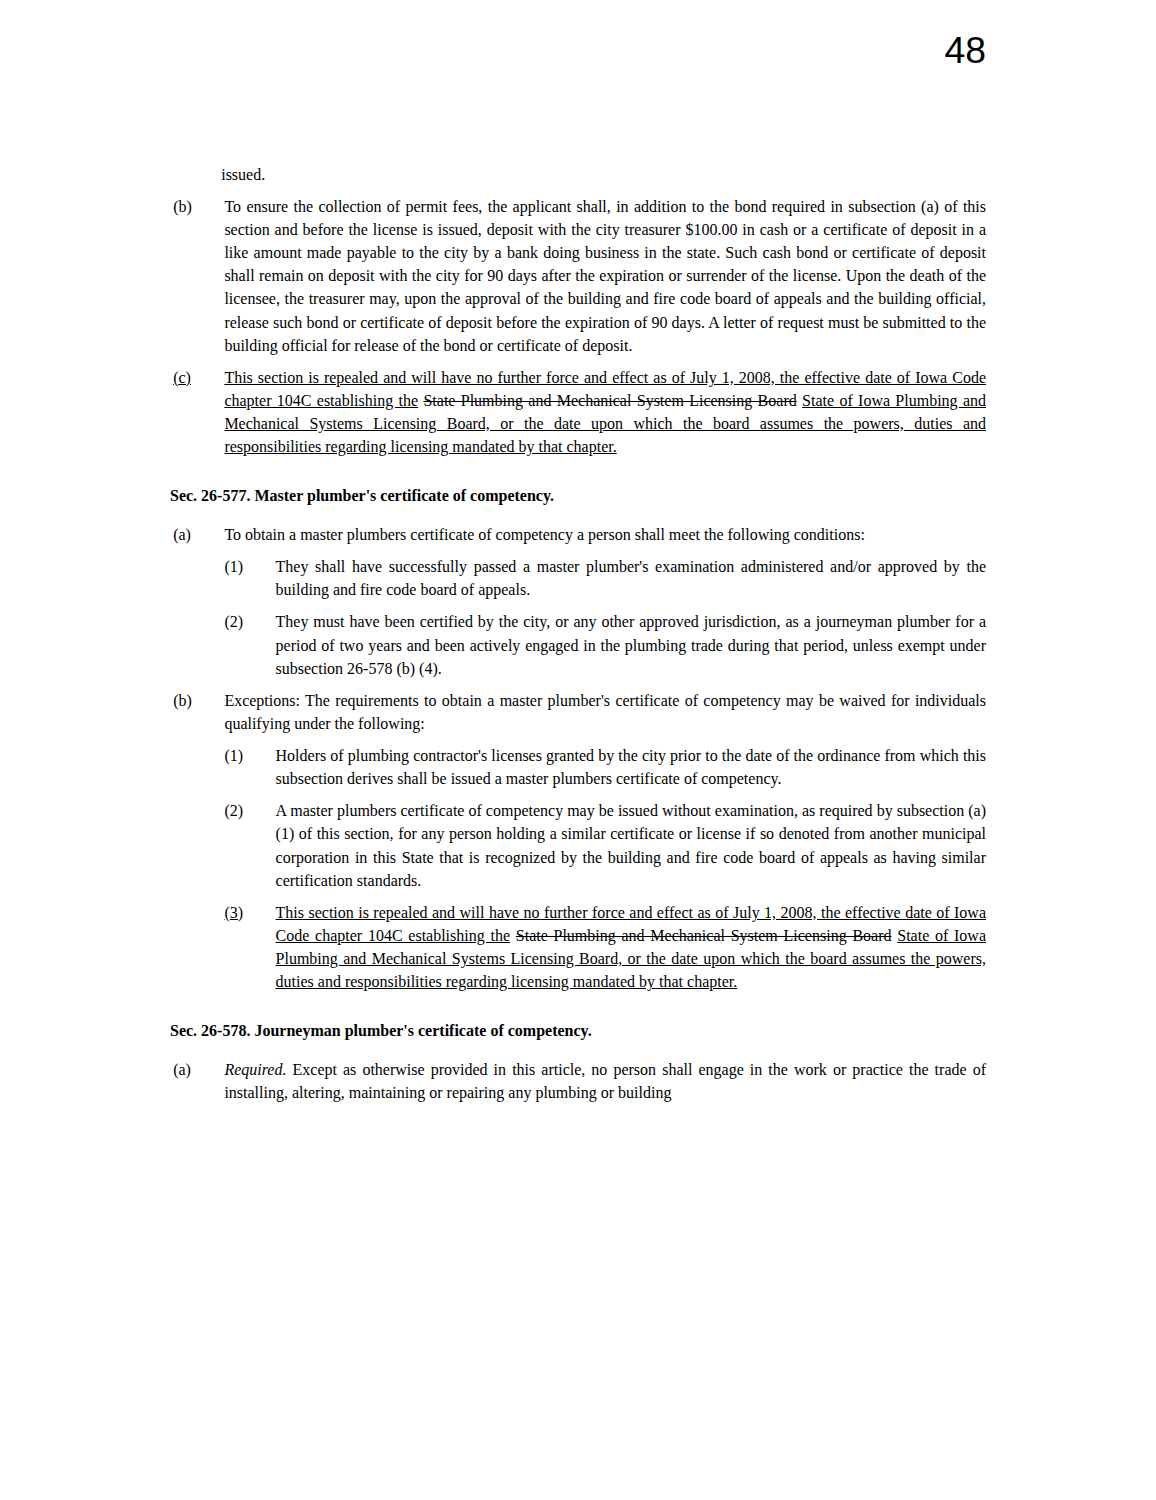48
issued.
(b)
To ensure the collection of permit fees, the applicant shall, in addition to the bond required in subsection (a) of this section and before the license is issued, deposit with the city treasurer $100.00 in cash or a certificate of deposit in a like amount made payable to the city by a bank doing business in the state. Such cash bond or certificate of deposit shall remain on deposit with the city for 90 days after the expiration or surrender of the license. Upon the death of the licensee, the treasurer may, upon the approval of the building and fire code board of appeals and the building official, release such bond or certificate of deposit before the expiration of 90 days. A letter of request must be submitted to the building official for release of the bond or certificate of deposit.
(c)
This section is repealed and will have no further force and effect as of July 1, 2008, the effective date of Iowa Code chapter 104C establishing the State Plumbing and Mechanical System Licensing Board State of Iowa Plumbing and Mechanical Systems Licensing Board, or the date upon which the board assumes the powers, duties and responsibilities regarding licensing mandated by that chapter.
Sec. 26-577. Master plumber's certificate of competency.
(a)
To obtain a master plumbers certificate of competency a person shall meet the following conditions:
(1)
They shall have successfully passed a master plumber's examination administered and/or approved by the building and fire code board of appeals.
(2)
They must have been certified by the city, or any other approved jurisdiction, as a journeyman plumber for a period of two years and been actively engaged in the plumbing trade during that period, unless exempt under subsection 26-578 (b) (4).
(b)
Exceptions: The requirements to obtain a master plumber's certificate of competency may be waived for individuals qualifying under the following:
(1)
Holders of plumbing contractor's licenses granted by the city prior to the date of the ordinance from which this subsection derives shall be issued a master plumbers certificate of competency.
(2)
A master plumbers certificate of competency may be issued without examination, as required by subsection (a) (1) of this section, for any person holding a similar certificate or license if so denoted from another municipal corporation in this State that is recognized by the building and fire code board of appeals as having similar certification standards.
(3)
This section is repealed and will have no further force and effect as of July 1, 2008, the effective date of Iowa Code chapter 104C establishing the State Plumbing and Mechanical System Licensing Board State of Iowa Plumbing and Mechanical Systems Licensing Board, or the date upon which the board assumes the powers, duties and responsibilities regarding licensing mandated by that chapter.
Sec. 26-578. Journeyman plumber's certificate of competency.
(a)
Required. Except as otherwise provided in this article, no person shall engage in the work or practice the trade of installing, altering, maintaining or repairing any plumbing or building